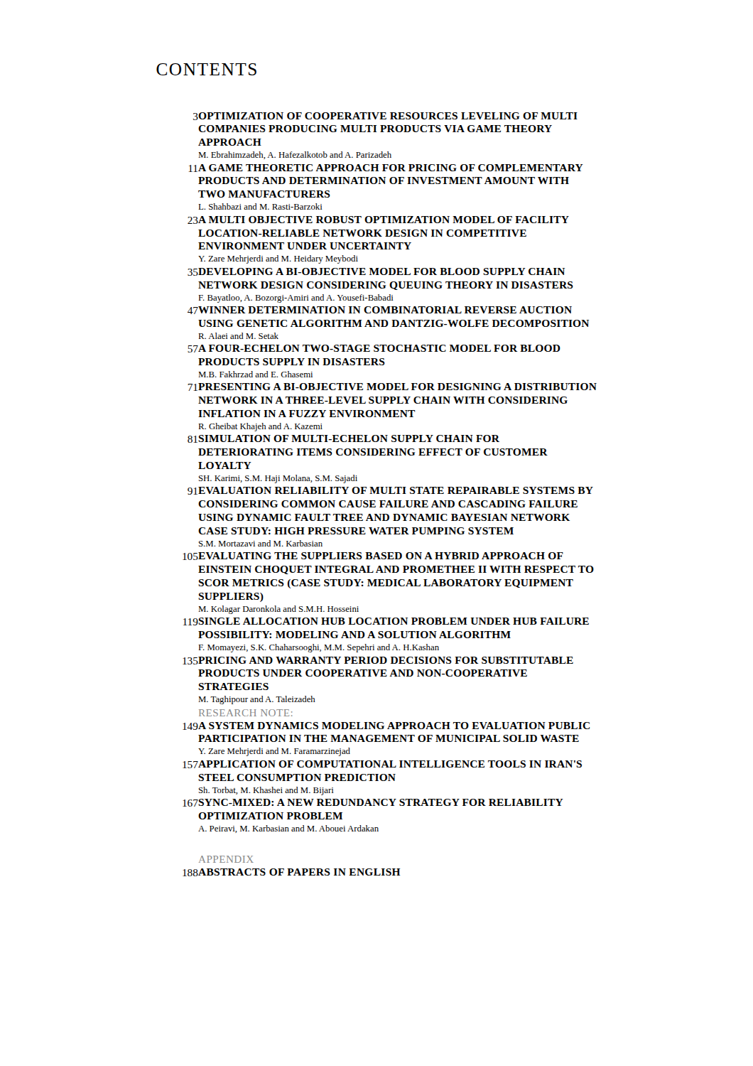Contents
| 3 | Optimization of cooperative resources leveling of multi companies producing multi products via game theory approach M. Ebrahimzadeh, A. Hafezalkotob and A. Parizadeh |
| 11 | A game theoretic approach for pricing of complementary products and determination of investment amount with two manufacturers L. Shahbazi and M. Rasti-Barzoki |
| 23 | A multi objective robust optimization model of facility location-reliable network design in competitive environment under uncertainty Y. Zare Mehrjerdi and M. Heidary Meybodi |
| 35 | Developing a bi-objective model for blood supply chain network design considering queuing theory in disasters F. Bayatloo, A. Bozorgi-Amiri and A. Yousefi-Babadi |
| 47 | Winner determination in combinatorial reverse auction using genetic algorithm and Dantzig-Wolfe decomposition R. Alaei and M. Setak |
| 57 | A four-echelon two-stage stochastic model for blood products supply in disasters M.B. Fakhrzad and E. Ghasemi |
| 71 | Presenting a bi-objective model for designing a distribution network in a three-level supply chain with considering inflation in a fuzzy environment R. Gheibat Khajeh and A. Kazemi |
| 81 | Simulation of multi-echelon supply chain for deteriorating items considering effect of customer loyalty SH. Karimi, S.M. Haji Molana, S.M. Sajadi |
| 91 | Evaluation reliability of multi state repairable systems by considering common cause failure and cascading failure using dynamic fault tree and dynamic Bayesian network case study: high pressure water pumping system S.M. Mortazavi and M. Karbasian |
| 105 | Evaluating the suppliers based on a hybrid approach of Einstein Choquet integral and PROMETHEE II with respect to SCOR metrics (case study: medical laboratory equipment suppliers) M. Kolagar Daronkola and S.M.H. Hosseini |
| 119 | Single allocation hub location problem under hub failure possibility: modeling and a solution algorithm F. Momayezi, S.K. Chaharsooghi, M.M. Sepehri and A. H.Kashan |
| 135 | Pricing and warranty period decisions for substitutable products under cooperative and non-cooperative strategies M. Taghipour and A. Taleizadeh |
| | Research Note: |
| 149 | A system dynamics modeling approach to evaluation public participation in the management of municipal solid waste Y. Zare Mehrjerdi and M. Faramarzinejad |
| 157 | Application of computational intelligence tools in Iran's steel consumption prediction Sh. Torbat, M. Khashei and M. Bijari |
| 167 | Sync-mixed: a new redundancy strategy for reliability optimization problem A. Peiravi, M. Karbasian and M. Abouei Ardakan |
| | Appendix |
| 188 | Abstracts of papers in English |